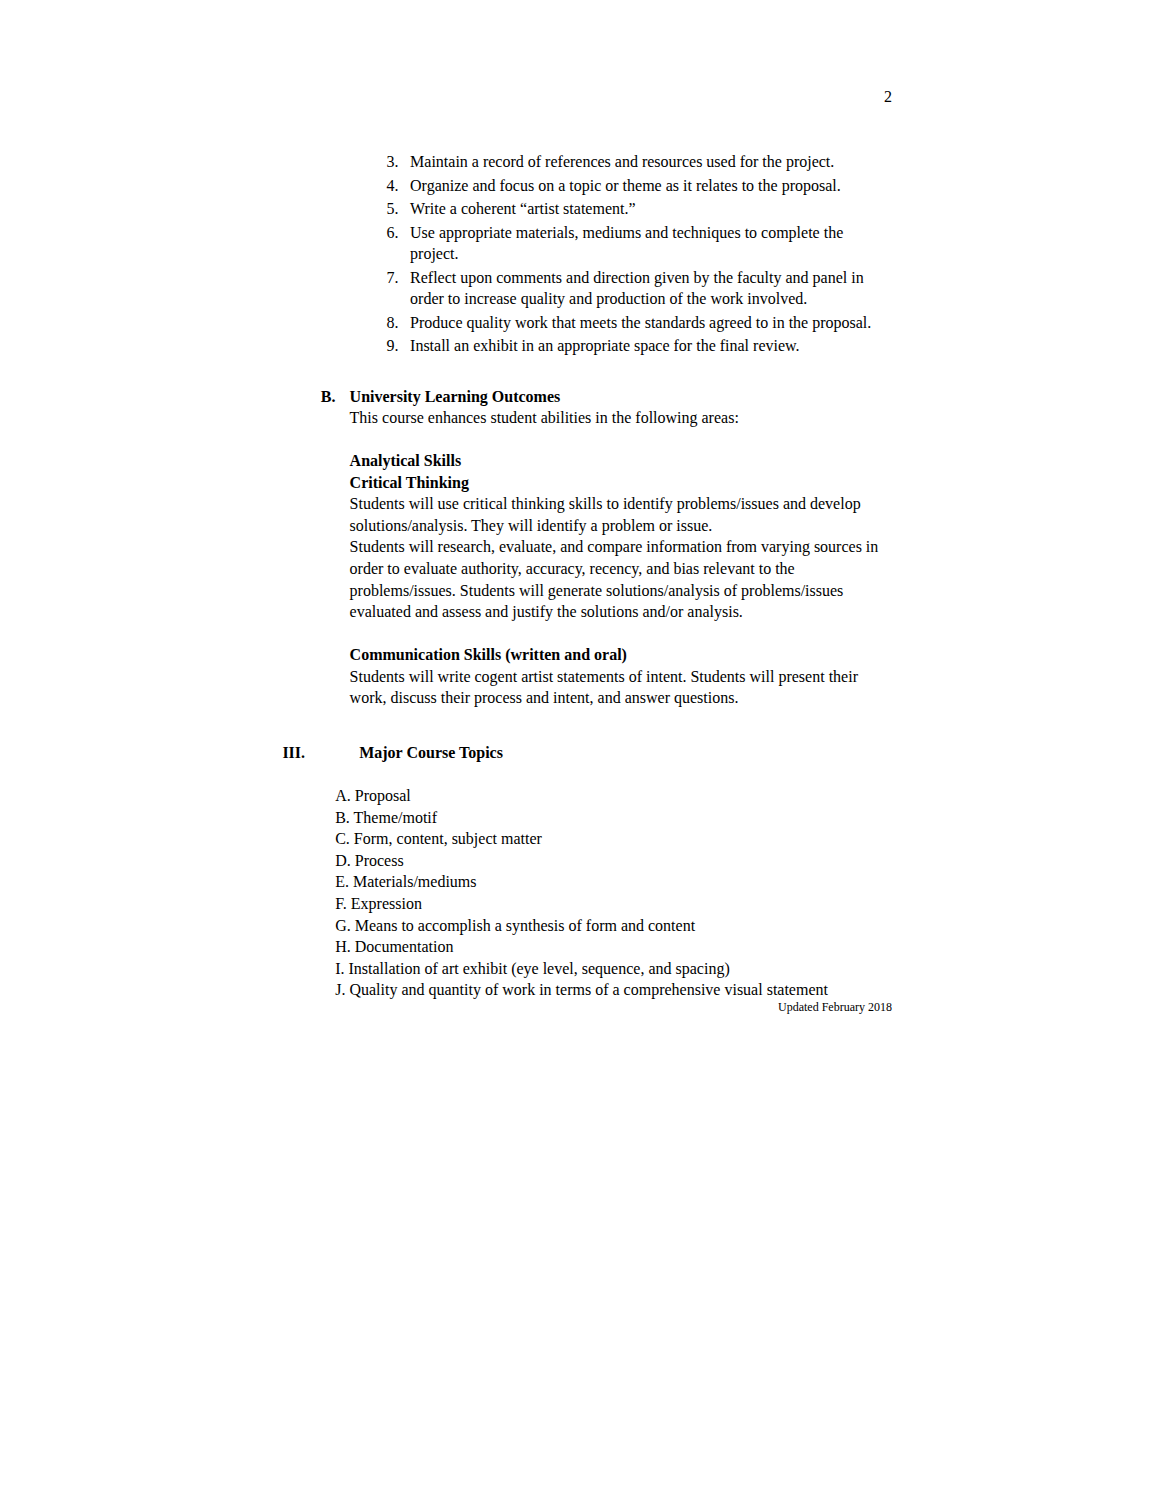2
Maintain a record of references and resources used for the project.
Organize and focus on a topic or theme as it relates to the proposal.
Write a coherent “artist statement.”
Use appropriate materials, mediums and techniques to complete the project.
Reflect upon comments and direction given by the faculty and panel in order to increase quality and production of the work involved.
Produce quality work that meets the standards agreed to in the proposal.
Install an exhibit in an appropriate space for the final review.
B.
University Learning Outcomes
This course enhances student abilities in the following areas:
Analytical Skills
Critical Thinking
Students will use critical thinking skills to identify problems/issues and develop solutions/analysis. They will identify a problem or issue.
Students will research, evaluate, and compare information from varying sources in order to evaluate authority, accuracy, recency, and bias relevant to the problems/issues. Students will generate solutions/analysis of problems/issues evaluated and assess and justify the solutions and/or analysis.
Communication Skills (written and oral)
Students will write cogent artist statements of intent. Students will present their work, discuss their process and intent, and answer questions.
III.
Major Course Topics
A. Proposal
B. Theme/motif
C. Form, content, subject matter
D. Process
E. Materials/mediums
F. Expression
G. Means to accomplish a synthesis of form and content
H. Documentation
I. Installation of art exhibit (eye level, sequence, and spacing)
J. Quality and quantity of work in terms of a comprehensive visual statement
Updated February 2018